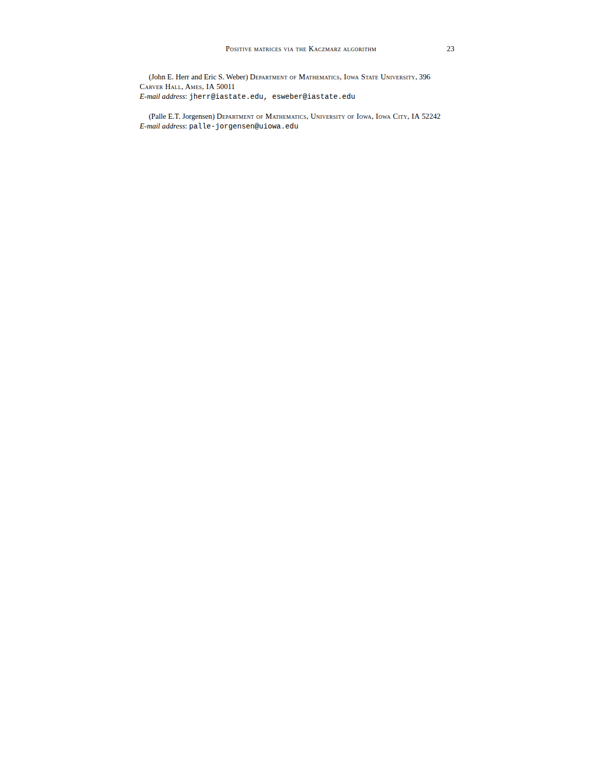Positive matrices via the Kaczmarz algorithm 23
(John E. Herr and Eric S. Weber) Department of Mathematics, Iowa State University, 396 Carver Hall, Ames, IA 50011
E-mail address: jherr@iastate.edu, esweber@iastate.edu
(Palle E.T. Jorgensen) Department of Mathematics, University of Iowa, Iowa City, IA 52242
E-mail address: palle-jorgensen@uiowa.edu